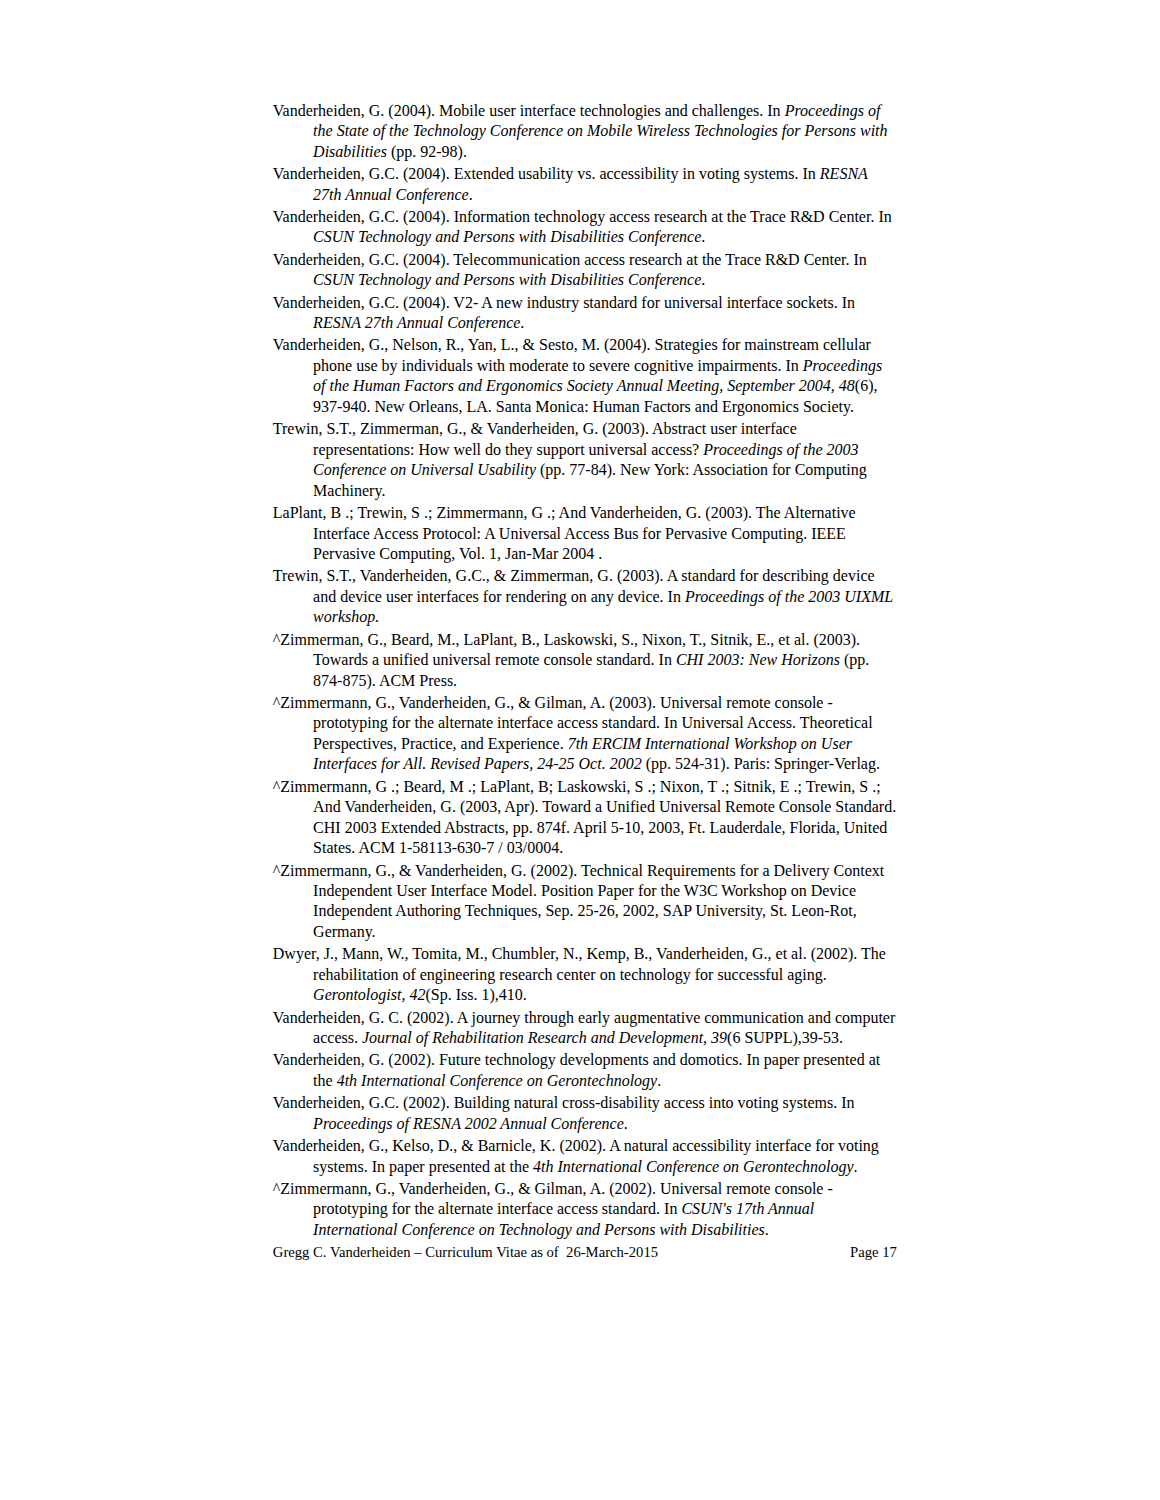Vanderheiden, G. (2004). Mobile user interface technologies and challenges. In Proceedings of the State of the Technology Conference on Mobile Wireless Technologies for Persons with Disabilities (pp. 92-98).
Vanderheiden, G.C. (2004). Extended usability vs. accessibility in voting systems. In RESNA 27th Annual Conference.
Vanderheiden, G.C. (2004). Information technology access research at the Trace R&D Center. In CSUN Technology and Persons with Disabilities Conference.
Vanderheiden, G.C. (2004). Telecommunication access research at the Trace R&D Center. In CSUN Technology and Persons with Disabilities Conference.
Vanderheiden, G.C. (2004). V2- A new industry standard for universal interface sockets. In RESNA 27th Annual Conference.
Vanderheiden, G., Nelson, R., Yan, L., & Sesto, M. (2004). Strategies for mainstream cellular phone use by individuals with moderate to severe cognitive impairments. In Proceedings of the Human Factors and Ergonomics Society Annual Meeting, September 2004, 48(6), 937-940. New Orleans, LA. Santa Monica: Human Factors and Ergonomics Society.
Trewin, S.T., Zimmerman, G., & Vanderheiden, G. (2003). Abstract user interface representations: How well do they support universal access? Proceedings of the 2003 Conference on Universal Usability (pp. 77-84). New York: Association for Computing Machinery.
LaPlant, B .; Trewin, S .; Zimmermann, G .; And Vanderheiden, G. (2003). The Alternative Interface Access Protocol: A Universal Access Bus for Pervasive Computing. IEEE Pervasive Computing, Vol. 1, Jan-Mar 2004 .
Trewin, S.T., Vanderheiden, G.C., & Zimmerman, G. (2003). A standard for describing device and device user interfaces for rendering on any device. In Proceedings of the 2003 UIXML workshop.
^Zimmerman, G., Beard, M., LaPlant, B., Laskowski, S., Nixon, T., Sitnik, E., et al. (2003). Towards a unified universal remote console standard. In CHI 2003: New Horizons (pp. 874-875). ACM Press.
^Zimmermann, G., Vanderheiden, G., & Gilman, A. (2003). Universal remote console - prototyping for the alternate interface access standard. In Universal Access. Theoretical Perspectives, Practice, and Experience. 7th ERCIM International Workshop on User Interfaces for All. Revised Papers, 24-25 Oct. 2002 (pp. 524-31). Paris: Springer-Verlag.
^Zimmermann, G .; Beard, M .; LaPlant, B; Laskowski, S .; Nixon, T .; Sitnik, E .; Trewin, S .; And Vanderheiden, G. (2003, Apr). Toward a Unified Universal Remote Console Standard. CHI 2003 Extended Abstracts, pp. 874f. April 5-10, 2003, Ft. Lauderdale, Florida, United States. ACM 1-58113-630-7 / 03/0004.
^Zimmermann, G., & Vanderheiden, G. (2002). Technical Requirements for a Delivery Context Independent User Interface Model. Position Paper for the W3C Workshop on Device Independent Authoring Techniques, Sep. 25-26, 2002, SAP University, St. Leon-Rot, Germany.
Dwyer, J., Mann, W., Tomita, M., Chumbler, N., Kemp, B., Vanderheiden, G., et al. (2002). The rehabilitation of engineering research center on technology for successful aging. Gerontologist, 42(Sp. Iss. 1),410.
Vanderheiden, G. C. (2002). A journey through early augmentative communication and computer access. Journal of Rehabilitation Research and Development, 39(6 SUPPL),39-53.
Vanderheiden, G. (2002). Future technology developments and domotics. In paper presented at the 4th International Conference on Gerontechnology.
Vanderheiden, G.C. (2002). Building natural cross-disability access into voting systems. In Proceedings of RESNA 2002 Annual Conference.
Vanderheiden, G., Kelso, D., & Barnicle, K. (2002). A natural accessibility interface for voting systems. In paper presented at the 4th International Conference on Gerontechnology.
^Zimmermann, G., Vanderheiden, G., & Gilman, A. (2002). Universal remote console - prototyping for the alternate interface access standard. In CSUN's 17th Annual International Conference on Technology and Persons with Disabilities.
Gregg C. Vanderheiden – Curriculum Vitae as of 26-March-2015 Page 17